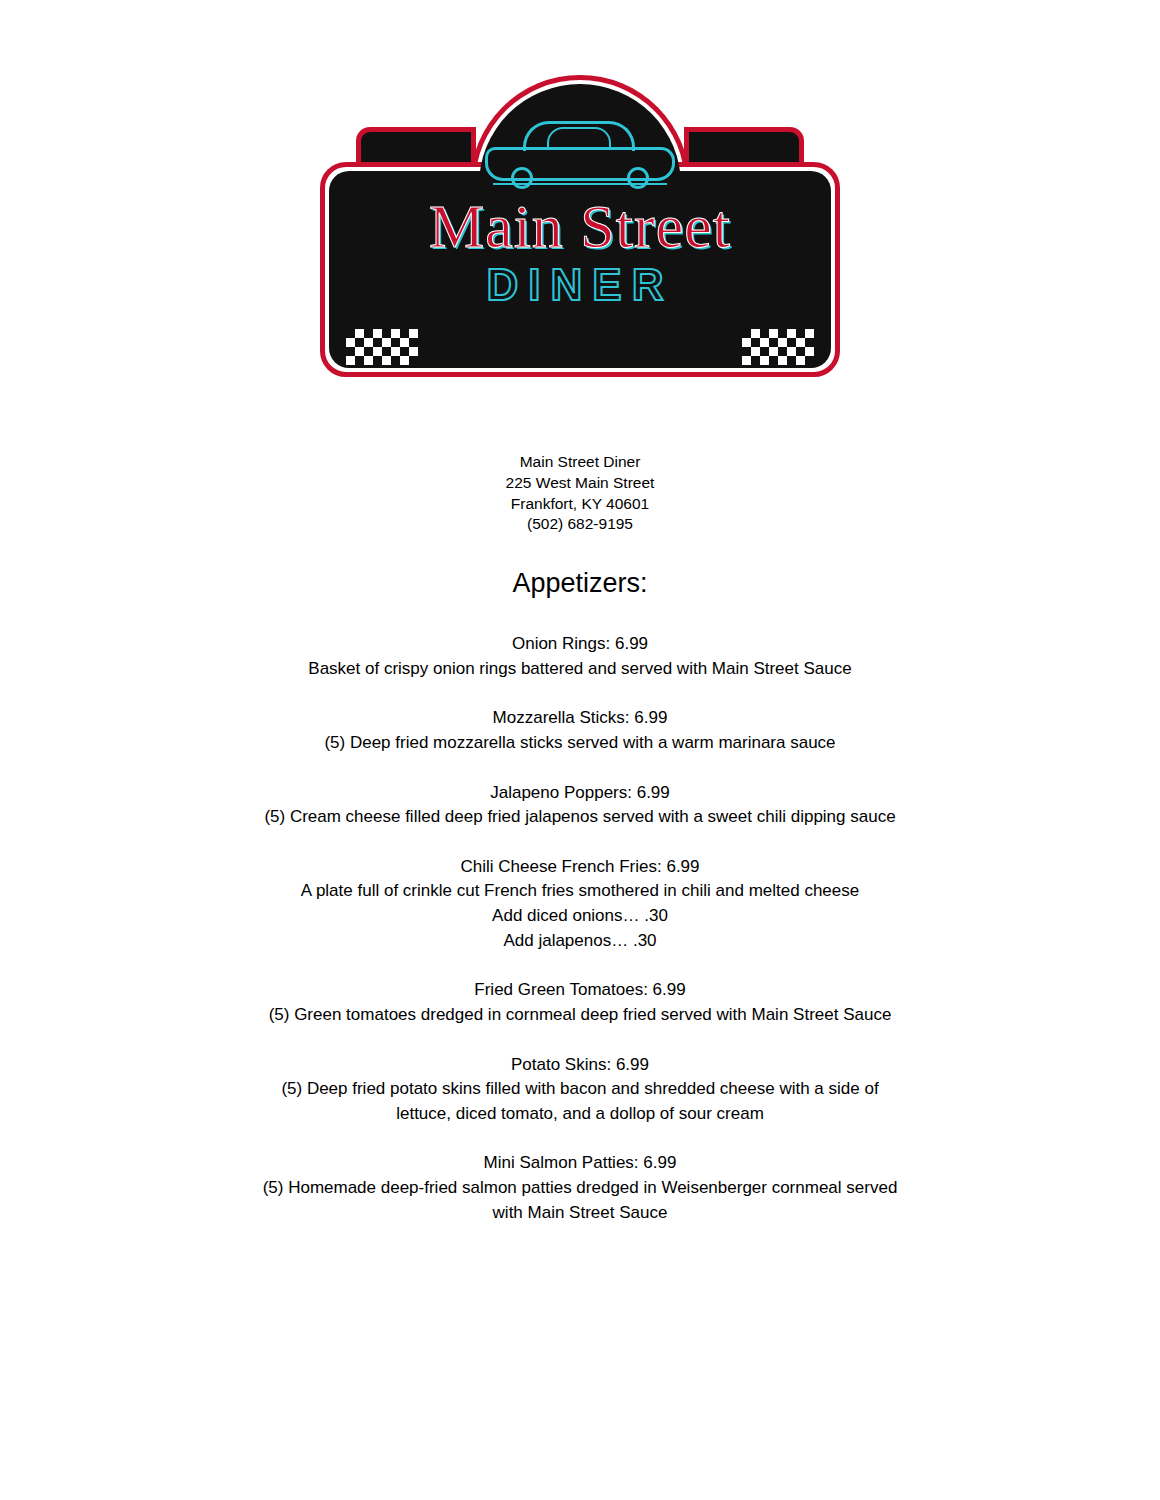Main Street
DINER
Main Street Diner
225 West Main Street
Frankfort, KY 40601
(502) 682-9195
Appetizers:
Onion Rings: 6.99
Basket of crispy onion rings battered and served with Main Street Sauce
Mozzarella Sticks: 6.99
(5) Deep fried mozzarella sticks served with a warm marinara sauce
Jalapeno Poppers: 6.99
(5) Cream cheese filled deep fried jalapenos served with a sweet chili dipping sauce
Chili Cheese French Fries: 6.99
A plate full of crinkle cut French fries smothered in chili and melted cheese
Add diced onions… .30
Add jalapenos… .30
Fried Green Tomatoes: 6.99
(5) Green tomatoes dredged in cornmeal deep fried served with Main Street Sauce
Potato Skins: 6.99
(5) Deep fried potato skins filled with bacon and shredded cheese with a side of lettuce, diced tomato, and a dollop of sour cream
Mini Salmon Patties: 6.99
(5) Homemade deep-fried salmon patties dredged in Weisenberger cornmeal served with Main Street Sauce